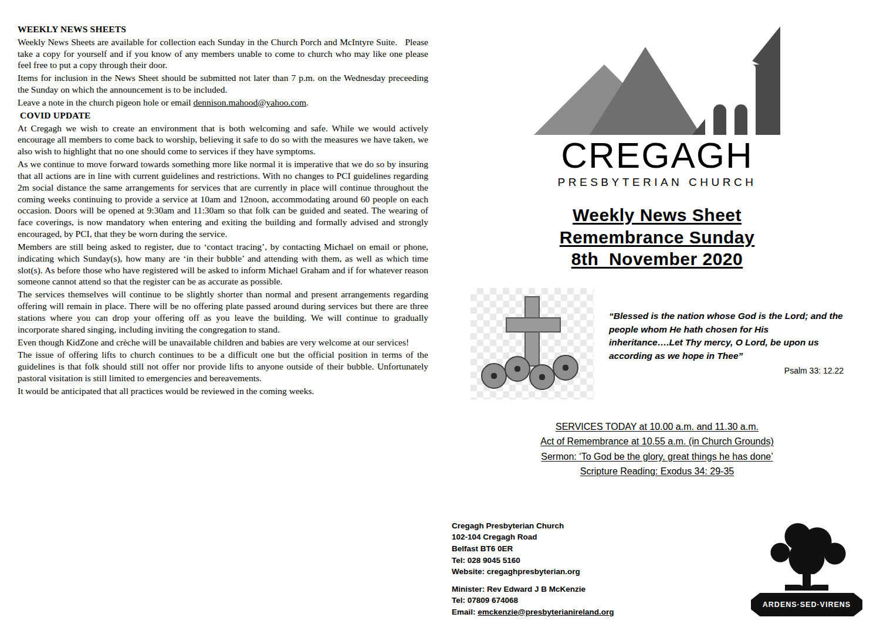Weekly News Sheets
Weekly News Sheets are available for collection each Sunday in the Church Porch and McIntyre Suite. Please take a copy for yourself and if you know of any members unable to come to church who may like one please feel free to put a copy through their door.
Items for inclusion in the News Sheet should be submitted not later than 7 p.m. on the Wednesday preceeding the Sunday on which the announcement is to be included.
Leave a note in the church pigeon hole or email dennison.mahood@yahoo.com.
Covid Update
At Cregagh we wish to create an environment that is both welcoming and safe. While we would actively encourage all members to come back to worship, believing it safe to do so with the measures we have taken, we also wish to highlight that no one should come to services if they have symptoms.
As we continue to move forward towards something more like normal it is imperative that we do so by insuring that all actions are in line with current guidelines and restrictions. With no changes to PCI guidelines regarding 2m social distance the same arrangements for services that are currently in place will continue throughout the coming weeks continuing to provide a service at 10am and 12noon, accommodating around 60 people on each occasion. Doors will be opened at 9:30am and 11:30am so that folk can be guided and seated. The wearing of face coverings, is now mandatory when entering and exiting the building and formally advised and strongly encouraged, by PCI, that they be worn during the service.
Members are still being asked to register, due to ‘contact tracing’, by contacting Michael on email or phone, indicating which Sunday(s), how many are ‘in their bubble’ and attending with them, as well as which time slot(s). As before those who have registered will be asked to inform Michael Graham and if for whatever reason someone cannot attend so that the register can be as accurate as possible.
The services themselves will continue to be slightly shorter than normal and present arrangements regarding offering will remain in place. There will be no offering plate passed around during services but there are three stations where you can drop your offering off as you leave the building. We will continue to gradually incorporate shared singing, including inviting the congregation to stand.
Even though KidZone and crèche will be unavailable children and babies are very welcome at our services!
The issue of offering lifts to church continues to be a difficult one but the official position in terms of the guidelines is that folk should still not offer nor provide lifts to anyone outside of their bubble. Unfortunately pastoral visitation is still limited to emergencies and bereavements.
It would be anticipated that all practices would be reviewed in the coming weeks.
CREGAGH
PRESBYTERIAN CHURCH
Weekly News Sheet Remembrance Sunday 8th November 2020
“Blessed is the nation whose God is the Lord; and the people whom He hath chosen for His inheritance….Let Thy mercy, O Lord, be upon us according as we hope in Thee” Psalm 33: 12.22
SERVICES TODAY at 10.00 a.m. and 11.30 a.m. Act of Remembrance at 10.55 a.m. (in Church Grounds) Sermon: ‘To God be the glory, great things he has done’ Scripture Reading: Exodus 34: 29-35
Cregagh Presbyterian Church
102-104 Cregagh Road
Belfast BT6 0ER
Tel: 028 9045 5160
Website: cregaghpresbyterian.org
Minister: Rev Edward J B McKenzie
Tel: 07809 674068
Email: emckenzie@presbyterianireland.org
ARDENS·SED·VIRENS